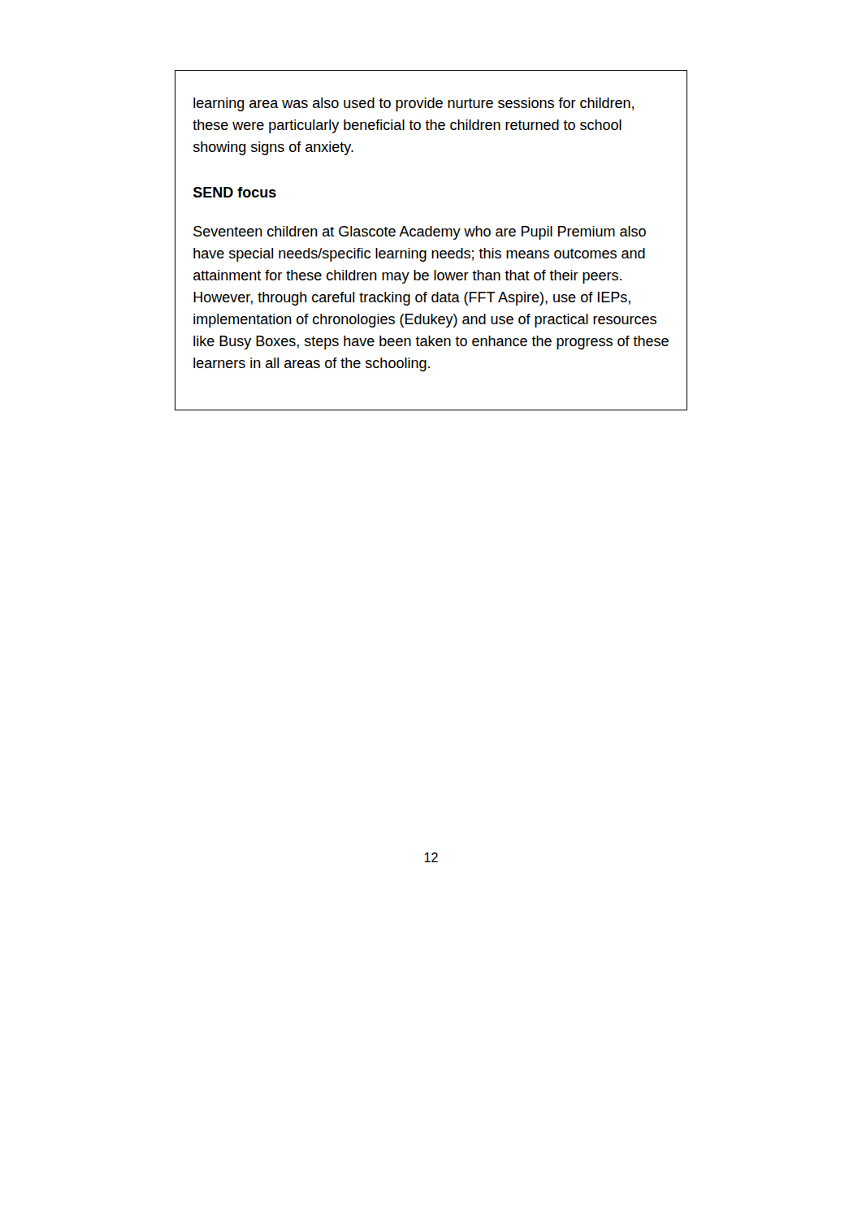learning area was also used to provide nurture sessions for children, these were particularly beneficial to the children returned to school showing signs of anxiety.
SEND focus
Seventeen children at Glascote Academy who are Pupil Premium also have special needs/specific learning needs; this means outcomes and attainment for these children may be lower than that of their peers. However, through careful tracking of data (FFT Aspire), use of IEPs, implementation of chronologies (Edukey) and use of practical resources like Busy Boxes, steps have been taken to enhance the progress of these learners in all areas of the schooling.
12